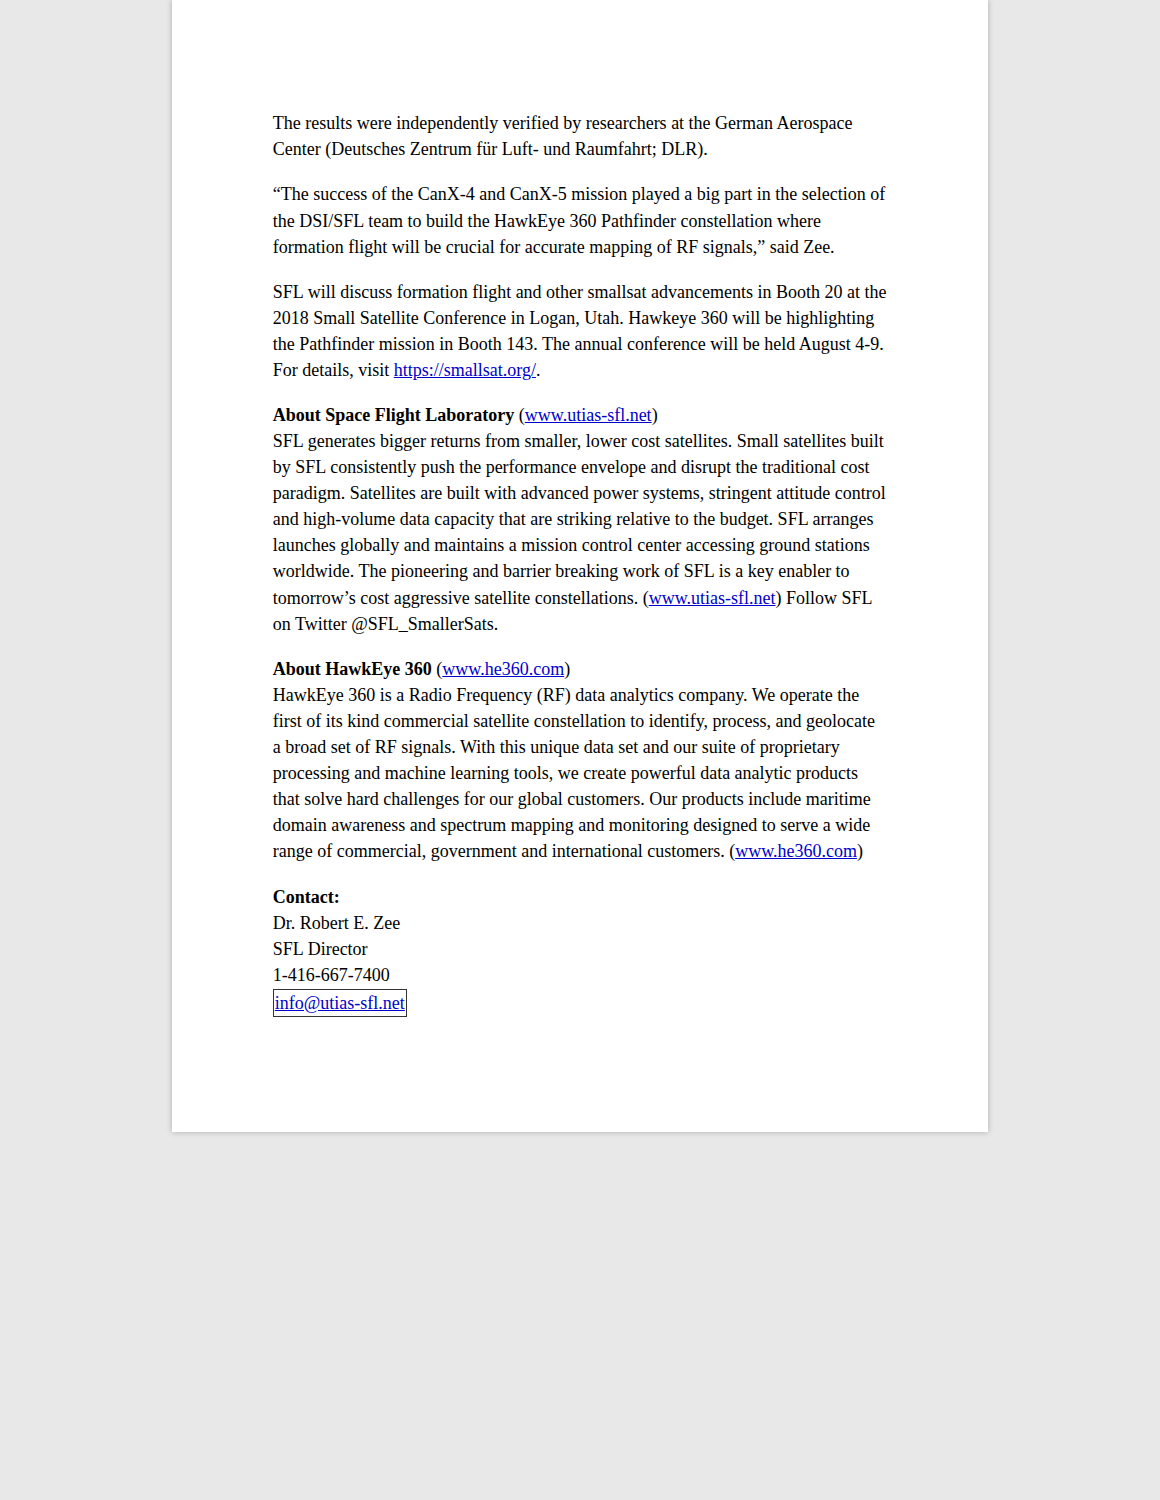The results were independently verified by researchers at the German Aerospace Center (Deutsches Zentrum für Luft- und Raumfahrt; DLR).
“The success of the CanX-4 and CanX-5 mission played a big part in the selection of the DSI/SFL team to build the HawkEye 360 Pathfinder constellation where formation flight will be crucial for accurate mapping of RF signals,” said Zee.
SFL will discuss formation flight and other smallsat advancements in Booth 20 at the 2018 Small Satellite Conference in Logan, Utah. Hawkeye 360 will be highlighting the Pathfinder mission in Booth 143. The annual conference will be held August 4-9. For details, visit https://smallsat.org/.
About Space Flight Laboratory (www.utias-sfl.net)
SFL generates bigger returns from smaller, lower cost satellites. Small satellites built by SFL consistently push the performance envelope and disrupt the traditional cost paradigm. Satellites are built with advanced power systems, stringent attitude control and high-volume data capacity that are striking relative to the budget. SFL arranges launches globally and maintains a mission control center accessing ground stations worldwide. The pioneering and barrier breaking work of SFL is a key enabler to tomorrow’s cost aggressive satellite constellations. (www.utias-sfl.net) Follow SFL on Twitter @SFL_SmallerSats.
About HawkEye 360 (www.he360.com)
HawkEye 360 is a Radio Frequency (RF) data analytics company. We operate the first of its kind commercial satellite constellation to identify, process, and geolocate a broad set of RF signals. With this unique data set and our suite of proprietary processing and machine learning tools, we create powerful data analytic products that solve hard challenges for our global customers. Our products include maritime domain awareness and spectrum mapping and monitoring designed to serve a wide range of commercial, government and international customers. (www.he360.com)
Contact:
Dr. Robert E. Zee
SFL Director
1-416-667-7400
info@utias-sfl.net